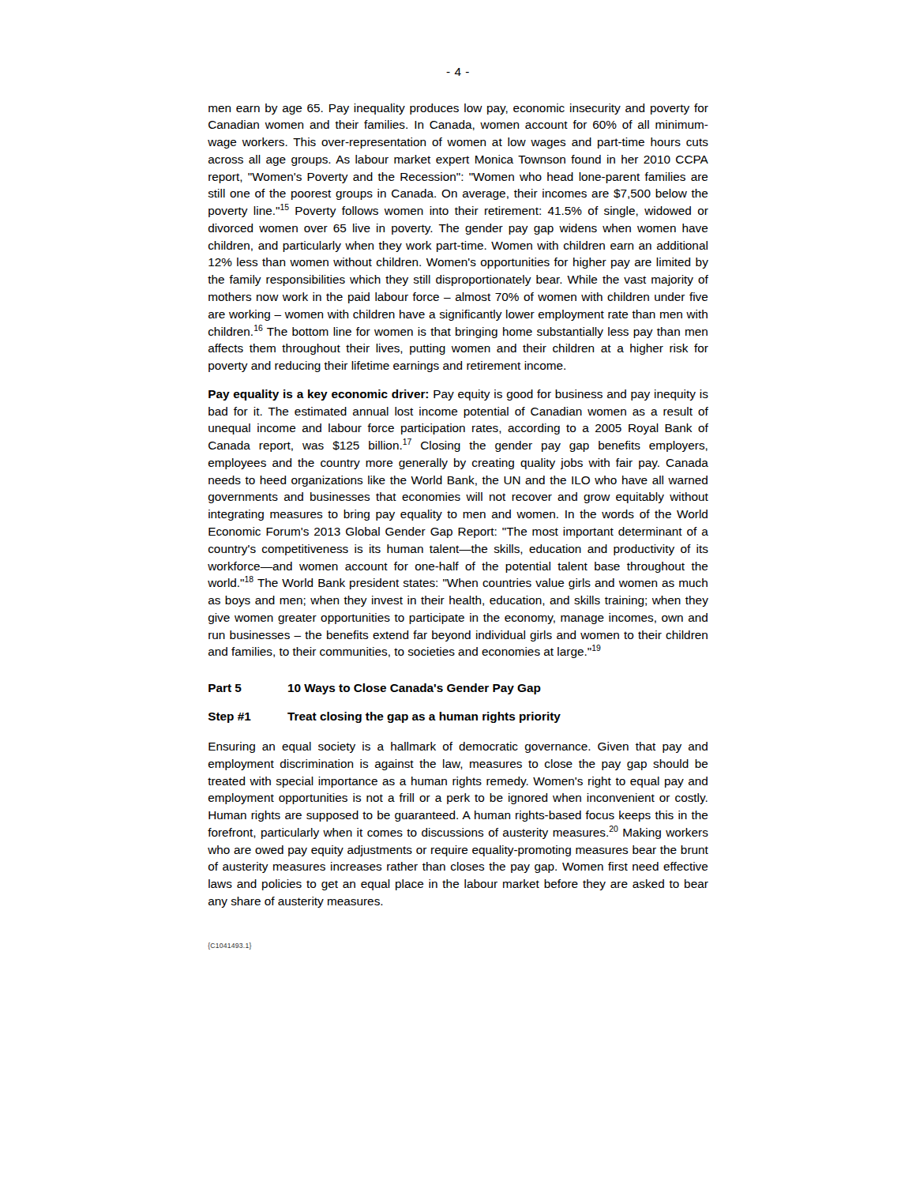- 4 -
men earn by age 65. Pay inequality produces low pay, economic insecurity and poverty for Canadian women and their families. In Canada, women account for 60% of all minimum-wage workers. This over-representation of women at low wages and part-time hours cuts across all age groups. As labour market expert Monica Townson found in her 2010 CCPA report, "Women's Poverty and the Recession": "Women who head lone-parent families are still one of the poorest groups in Canada. On average, their incomes are $7,500 below the poverty line."15 Poverty follows women into their retirement: 41.5% of single, widowed or divorced women over 65 live in poverty. The gender pay gap widens when women have children, and particularly when they work part-time. Women with children earn an additional 12% less than women without children. Women's opportunities for higher pay are limited by the family responsibilities which they still disproportionately bear. While the vast majority of mothers now work in the paid labour force – almost 70% of women with children under five are working – women with children have a significantly lower employment rate than men with children.16 The bottom line for women is that bringing home substantially less pay than men affects them throughout their lives, putting women and their children at a higher risk for poverty and reducing their lifetime earnings and retirement income.
Pay equality is a key economic driver: Pay equity is good for business and pay inequity is bad for it. The estimated annual lost income potential of Canadian women as a result of unequal income and labour force participation rates, according to a 2005 Royal Bank of Canada report, was $125 billion.17 Closing the gender pay gap benefits employers, employees and the country more generally by creating quality jobs with fair pay. Canada needs to heed organizations like the World Bank, the UN and the ILO who have all warned governments and businesses that economies will not recover and grow equitably without integrating measures to bring pay equality to men and women. In the words of the World Economic Forum's 2013 Global Gender Gap Report: "The most important determinant of a country's competitiveness is its human talent—the skills, education and productivity of its workforce—and women account for one-half of the potential talent base throughout the world."18 The World Bank president states: "When countries value girls and women as much as boys and men; when they invest in their health, education, and skills training; when they give women greater opportunities to participate in the economy, manage incomes, own and run businesses – the benefits extend far beyond individual girls and women to their children and families, to their communities, to societies and economies at large."19
Part 510 Ways to Close Canada's Gender Pay Gap
Step #1 Treat closing the gap as a human rights priority
Ensuring an equal society is a hallmark of democratic governance. Given that pay and employment discrimination is against the law, measures to close the pay gap should be treated with special importance as a human rights remedy. Women's right to equal pay and employment opportunities is not a frill or a perk to be ignored when inconvenient or costly. Human rights are supposed to be guaranteed. A human rights-based focus keeps this in the forefront, particularly when it comes to discussions of austerity measures.20 Making workers who are owed pay equity adjustments or require equality-promoting measures bear the brunt of austerity measures increases rather than closes the pay gap. Women first need effective laws and policies to get an equal place in the labour market before they are asked to bear any share of austerity measures.
{C1041493.1}